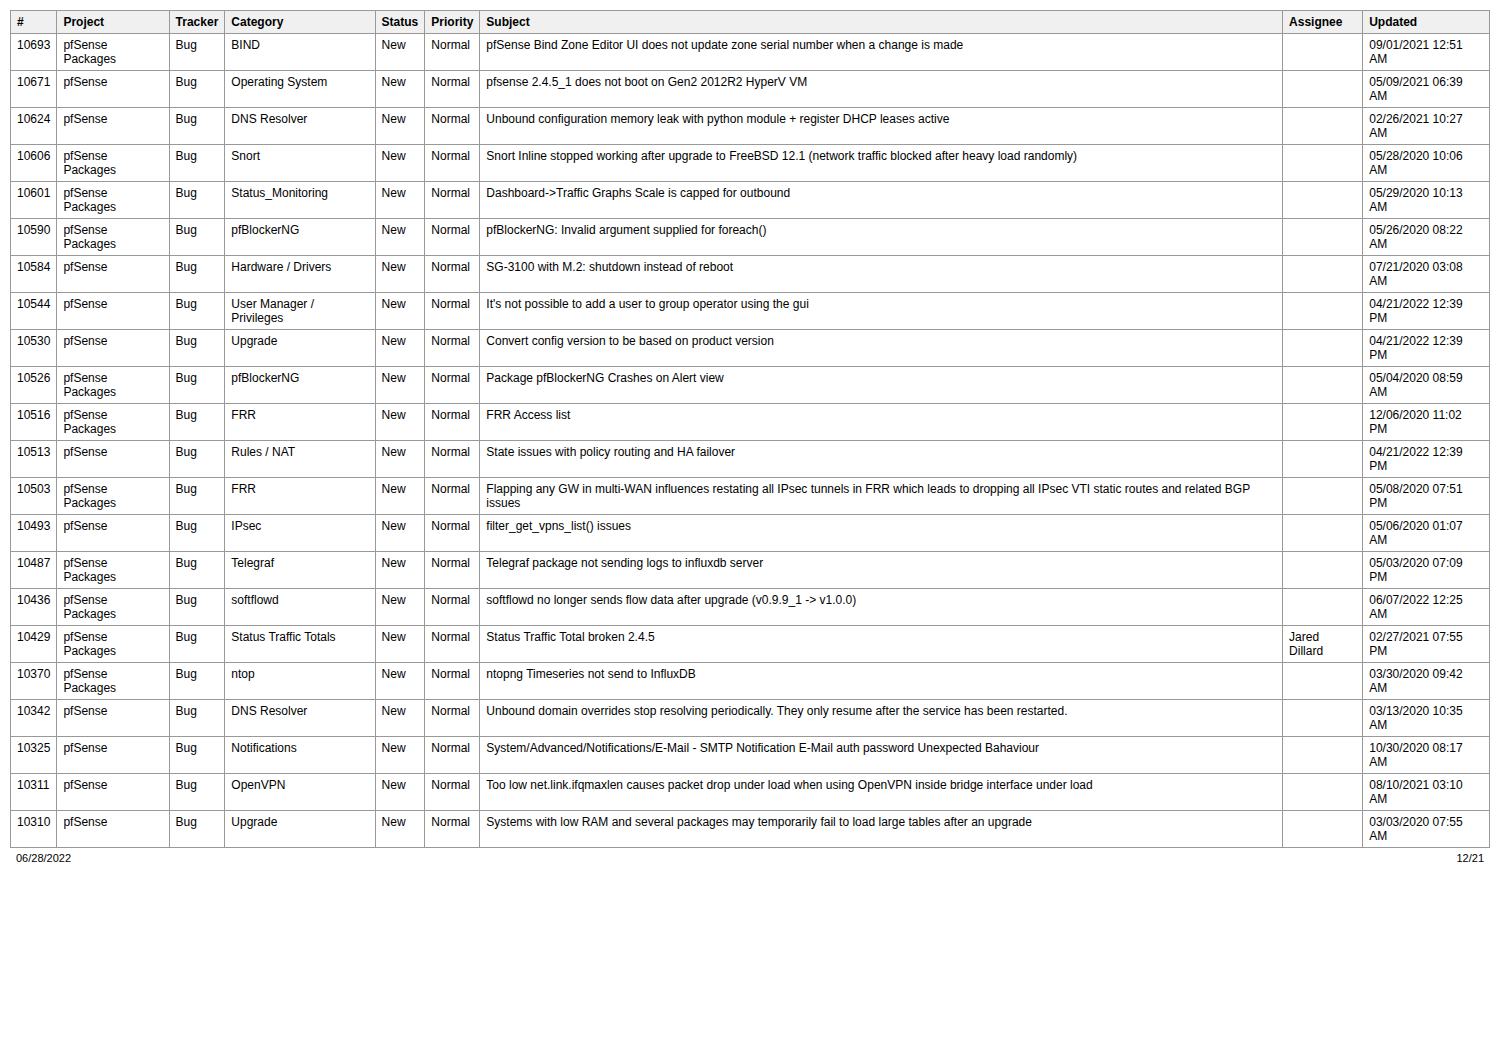| # | Project | Tracker | Category | Status | Priority | Subject | Assignee | Updated |
| --- | --- | --- | --- | --- | --- | --- | --- | --- |
| 10693 | pfSense Packages | Bug | BIND | New | Normal | pfSense Bind Zone Editor UI does not update zone serial number when a change is made | | 09/01/2021 12:51 AM |
| 10671 | pfSense | Bug | Operating System | New | Normal | pfsense 2.4.5_1 does not boot on Gen2 2012R2 HyperV VM | | 05/09/2021 06:39 AM |
| 10624 | pfSense | Bug | DNS Resolver | New | Normal | Unbound configuration memory leak with python module + register DHCP leases active | | 02/26/2021 10:27 AM |
| 10606 | pfSense Packages | Bug | Snort | New | Normal | Snort Inline stopped working after upgrade to FreeBSD 12.1 (network traffic blocked after heavy load randomly) | | 05/28/2020 10:06 AM |
| 10601 | pfSense Packages | Bug | Status_Monitoring | New | Normal | Dashboard->Traffic Graphs Scale is capped for outbound | | 05/29/2020 10:13 AM |
| 10590 | pfSense Packages | Bug | pfBlockerNG | New | Normal | pfBlockerNG: Invalid argument supplied for foreach() | | 05/26/2020 08:22 AM |
| 10584 | pfSense | Bug | Hardware / Drivers | New | Normal | SG-3100 with M.2: shutdown instead of reboot | | 07/21/2020 03:08 AM |
| 10544 | pfSense | Bug | User Manager / Privileges | New | Normal | It's not possible to add a user to group operator using the gui | | 04/21/2022 12:39 PM |
| 10530 | pfSense | Bug | Upgrade | New | Normal | Convert config version to be based on product version | | 04/21/2022 12:39 PM |
| 10526 | pfSense Packages | Bug | pfBlockerNG | New | Normal | Package pfBlockerNG Crashes on Alert view | | 05/04/2020 08:59 AM |
| 10516 | pfSense Packages | Bug | FRR | New | Normal | FRR Access list | | 12/06/2020 11:02 PM |
| 10513 | pfSense | Bug | Rules / NAT | New | Normal | State issues with policy routing and HA failover | | 04/21/2022 12:39 PM |
| 10503 | pfSense Packages | Bug | FRR | New | Normal | Flapping any GW in multi-WAN influences restating all IPsec tunnels in FRR which leads to dropping all IPsec VTI static routes and related BGP issues | | 05/08/2020 07:51 PM |
| 10493 | pfSense | Bug | IPsec | New | Normal | filter_get_vpns_list() issues | | 05/06/2020 01:07 AM |
| 10487 | pfSense Packages | Bug | Telegraf | New | Normal | Telegraf package not sending logs to influxdb server | | 05/03/2020 07:09 PM |
| 10436 | pfSense Packages | Bug | softflowd | New | Normal | softflowd no longer sends flow data after upgrade (v0.9.9_1 -> v1.0.0) | | 06/07/2022 12:25 AM |
| 10429 | pfSense Packages | Bug | Status Traffic Totals | New | Normal | Status Traffic Total broken 2.4.5 | Jared Dillard | 02/27/2021 07:55 PM |
| 10370 | pfSense Packages | Bug | ntop | New | Normal | ntopng Timeseries not send to InfluxDB | | 03/30/2020 09:42 AM |
| 10342 | pfSense | Bug | DNS Resolver | New | Normal | Unbound domain overrides stop resolving periodically. They only resume after the service has been restarted. | | 03/13/2020 10:35 AM |
| 10325 | pfSense | Bug | Notifications | New | Normal | System/Advanced/Notifications/E-Mail - SMTP Notification E-Mail auth password Unexpected Bahaviour | | 10/30/2020 08:17 AM |
| 10311 | pfSense | Bug | OpenVPN | New | Normal | Too low net.link.ifqmaxlen causes packet drop under load when using OpenVPN inside bridge interface under load | | 08/10/2021 03:10 AM |
| 10310 | pfSense | Bug | Upgrade | New | Normal | Systems with low RAM and several packages may temporarily fail to load large tables after an upgrade | | 03/03/2020 07:55 AM |
| 06/28/2022 | 12/21 |